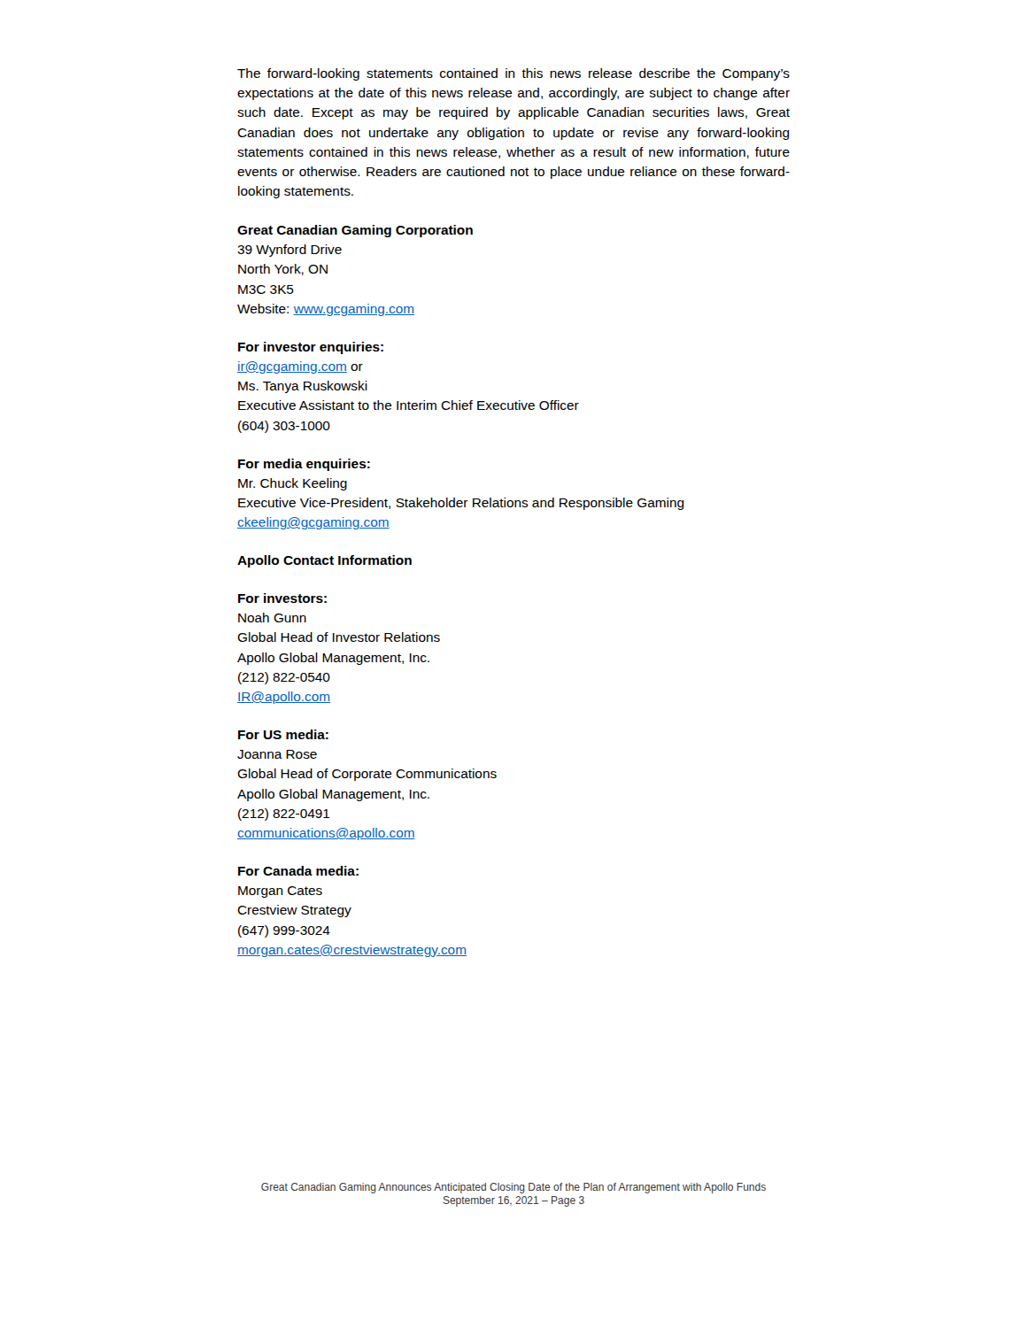The forward-looking statements contained in this news release describe the Company’s expectations at the date of this news release and, accordingly, are subject to change after such date. Except as may be required by applicable Canadian securities laws, Great Canadian does not undertake any obligation to update or revise any forward-looking statements contained in this news release, whether as a result of new information, future events or otherwise. Readers are cautioned not to place undue reliance on these forward-looking statements.
Great Canadian Gaming Corporation
39 Wynford Drive
North York, ON
M3C 3K5
Website: www.gcgaming.com
For investor enquiries:
ir@gcgaming.com or
Ms. Tanya Ruskowski
Executive Assistant to the Interim Chief Executive Officer
(604) 303-1000
For media enquiries:
Mr. Chuck Keeling
Executive Vice-President, Stakeholder Relations and Responsible Gaming
ckeeling@gcgaming.com
Apollo Contact Information
For investors:
Noah Gunn
Global Head of Investor Relations
Apollo Global Management, Inc.
(212) 822-0540
IR@apollo.com
For US media:
Joanna Rose
Global Head of Corporate Communications
Apollo Global Management, Inc.
(212) 822-0491
communications@apollo.com
For Canada media:
Morgan Cates
Crestview Strategy
(647) 999-3024
morgan.cates@crestviewstrategy.com
Great Canadian Gaming Announces Anticipated Closing Date of the Plan of Arrangement with Apollo Funds September 16, 2021 – Page 3